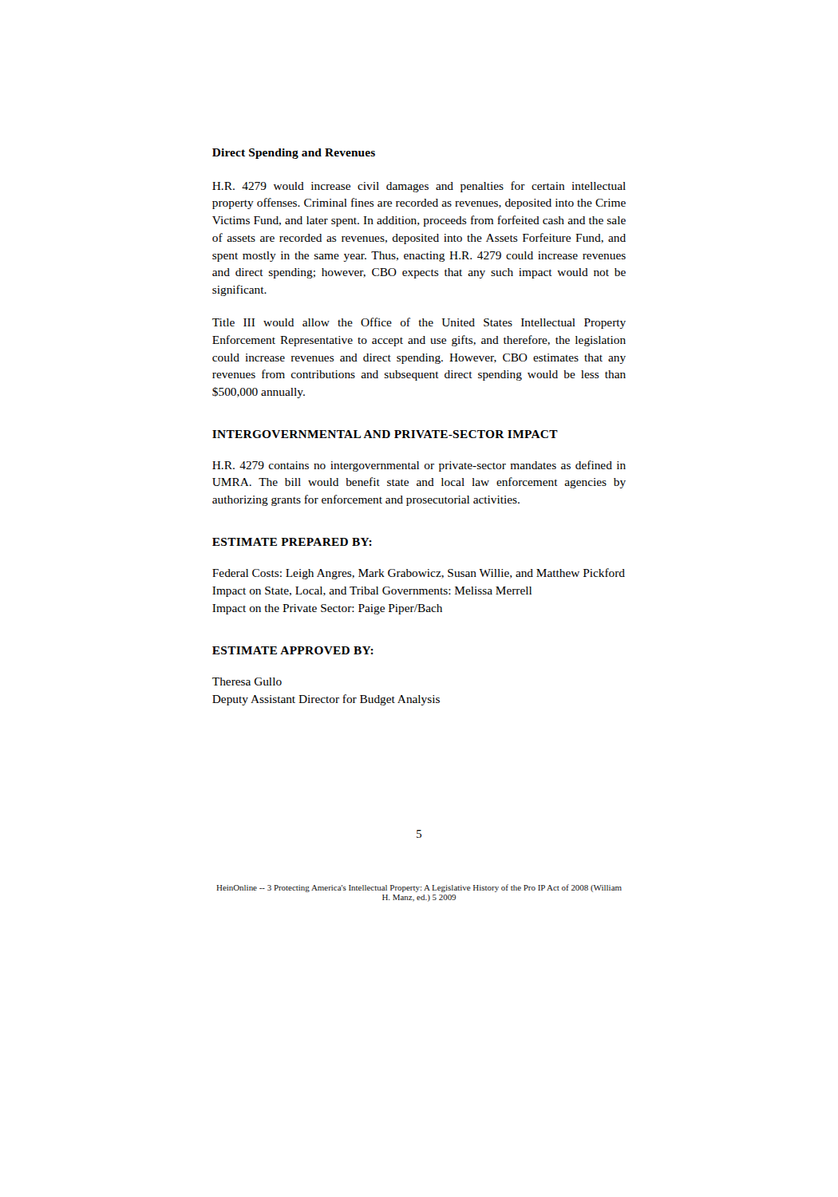Direct Spending and Revenues
H.R. 4279 would increase civil damages and penalties for certain intellectual property offenses. Criminal fines are recorded as revenues, deposited into the Crime Victims Fund, and later spent. In addition, proceeds from forfeited cash and the sale of assets are recorded as revenues, deposited into the Assets Forfeiture Fund, and spent mostly in the same year. Thus, enacting H.R. 4279 could increase revenues and direct spending; however, CBO expects that any such impact would not be significant.
Title III would allow the Office of the United States Intellectual Property Enforcement Representative to accept and use gifts, and therefore, the legislation could increase revenues and direct spending. However, CBO estimates that any revenues from contributions and subsequent direct spending would be less than $500,000 annually.
INTERGOVERNMENTAL AND PRIVATE-SECTOR IMPACT
H.R. 4279 contains no intergovernmental or private-sector mandates as defined in UMRA. The bill would benefit state and local law enforcement agencies by authorizing grants for enforcement and prosecutorial activities.
ESTIMATE PREPARED BY:
Federal Costs: Leigh Angres, Mark Grabowicz, Susan Willie, and Matthew Pickford
Impact on State, Local, and Tribal Governments: Melissa Merrell
Impact on the Private Sector: Paige Piper/Bach
ESTIMATE APPROVED BY:
Theresa Gullo
Deputy Assistant Director for Budget Analysis
5
HeinOnline -- 3 Protecting America's Intellectual Property: A Legislative History of the Pro IP Act of 2008 (William H. Manz, ed.) 5 2009